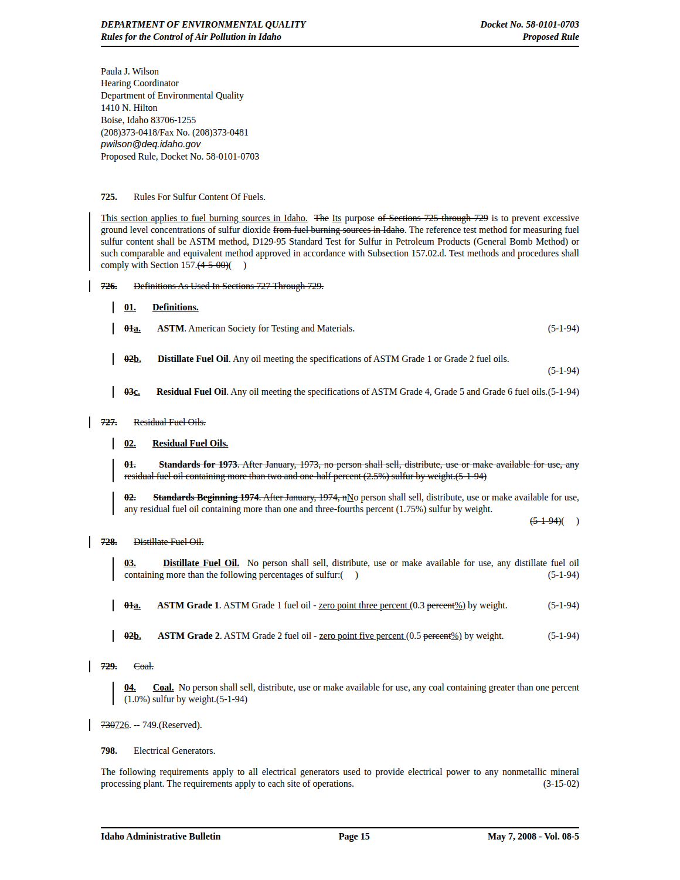DEPARTMENT OF ENVIRONMENTAL QUALITY
Rules for the Control of Air Pollution in Idaho
Docket No. 58-0101-0703
Proposed Rule
Paula J. Wilson
Hearing Coordinator
Department of Environmental Quality
1410 N. Hilton
Boise, Idaho 83706-1255
(208)373-0418/Fax No. (208)373-0481
pwilson@deq.idaho.gov
Proposed Rule, Docket No. 58-0101-0703
725. Rules For Sulfur Content Of Fuels.
This section applies to fuel burning sources in Idaho. The Its purpose of Sections 725 through 729 is to prevent excessive ground level concentrations of sulfur dioxide from fuel burning sources in Idaho. The reference test method for measuring fuel sulfur content shall be ASTM method, D129-95 Standard Test for Sulfur in Petroleum Products (General Bomb Method) or such comparable and equivalent method approved in accordance with Subsection 157.02.d. Test methods and procedures shall comply with Section 157.(4-5-00)( )
726. Definitions As Used In Sections 727 Through 729.
01. Definitions.
01a. ASTM. American Society for Testing and Materials.(5-1-94)
02b. Distillate Fuel Oil. Any oil meeting the specifications of ASTM Grade 1 or Grade 2 fuel oils.
(5-1-94)
03c. Residual Fuel Oil. Any oil meeting the specifications of ASTM Grade 4, Grade 5 and Grade 6 fuel oils.(5-1-94)
727. Residual Fuel Oils.
02. Residual Fuel Oils.
01. Standards for 1973. After January, 1973, no person shall sell, distribute, use or make available for use, any residual fuel oil containing more than two and one-half percent (2.5%) sulfur by weight.(5-1-94)
02. Standards Beginning 1974. After January, 1974, nNo person shall sell, distribute, use or make available for use, any residual fuel oil containing more than one and three-fourths percent (1.75%) sulfur by weight.
(5-1-94)( )
728. Distillate Fuel Oil.
03. Distillate Fuel Oil. No person shall sell, distribute, use or make available for use, any distillate fuel oil containing more than the following percentages of sulfur:( )(5-1-94)
01a. ASTM Grade 1. ASTM Grade 1 fuel oil - zero point three percent (0.3 percent%) by weight. (5-1-94)
02b. ASTM Grade 2. ASTM Grade 2 fuel oil - zero point five percent (0.5 percent%) by weight. (5-1-94)
729. Coal.
04. Coal. No person shall sell, distribute, use or make available for use, any coal containing greater than one percent (1.0%) sulfur by weight.(5-1-94)
730726. -- 749.(Reserved).
798. Electrical Generators.
The following requirements apply to all electrical generators used to provide electrical power to any nonmetallic mineral processing plant. The requirements apply to each site of operations.(3-15-02)
Idaho Administrative Bulletin
Page 15
May 7, 2008 - Vol. 08-5